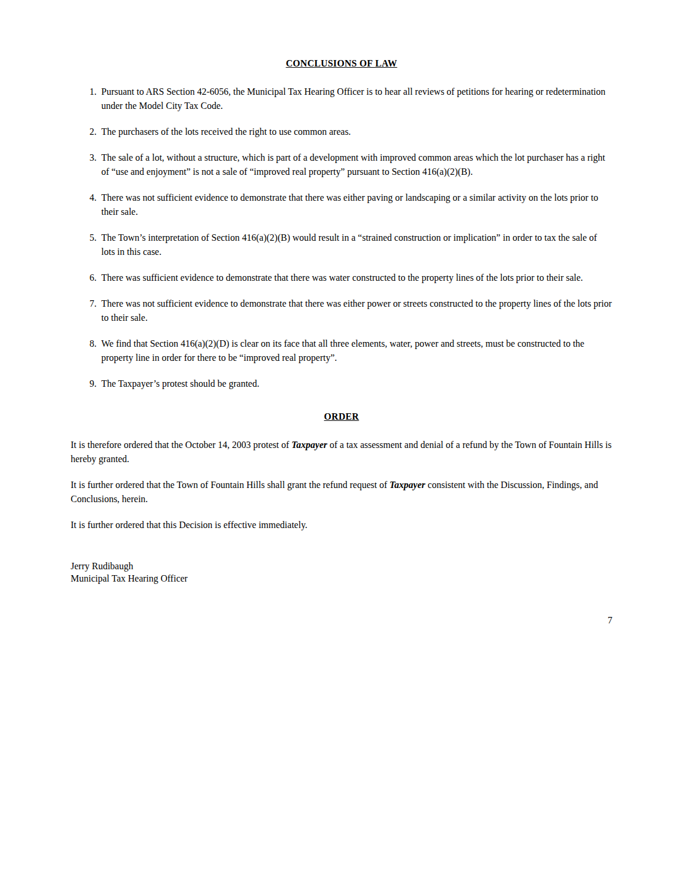CONCLUSIONS OF LAW
Pursuant to ARS Section 42-6056, the Municipal Tax Hearing Officer is to hear all reviews of petitions for hearing or redetermination under the Model City Tax Code.
The purchasers of the lots received the right to use common areas.
The sale of a lot, without a structure, which is part of a development with improved common areas which the lot purchaser has a right of “use and enjoyment” is not a sale of “improved real property” pursuant to Section 416(a)(2)(B).
There was not sufficient evidence to demonstrate that there was either paving or landscaping or a similar activity on the lots prior to their sale.
The Town’s interpretation of Section 416(a)(2)(B) would result in a “strained construction or implication” in order to tax the sale of lots in this case.
There was sufficient evidence to demonstrate that there was water constructed to the property lines of the lots prior to their sale.
There was not sufficient evidence to demonstrate that there was either power or streets constructed to the property lines of the lots prior to their sale.
We find that Section 416(a)(2)(D) is clear on its face that all three elements, water, power and streets, must be constructed to the property line in order for there to be “improved real property”.
The Taxpayer’s protest should be granted.
ORDER
It is therefore ordered that the October 14, 2003 protest of Taxpayer of a tax assessment and denial of a refund by the Town of Fountain Hills is hereby granted.
It is further ordered that the Town of Fountain Hills shall grant the refund request of Taxpayer consistent with the Discussion, Findings, and Conclusions, herein.
It is further ordered that this Decision is effective immediately.
Jerry Rudibaugh
Municipal Tax Hearing Officer
7